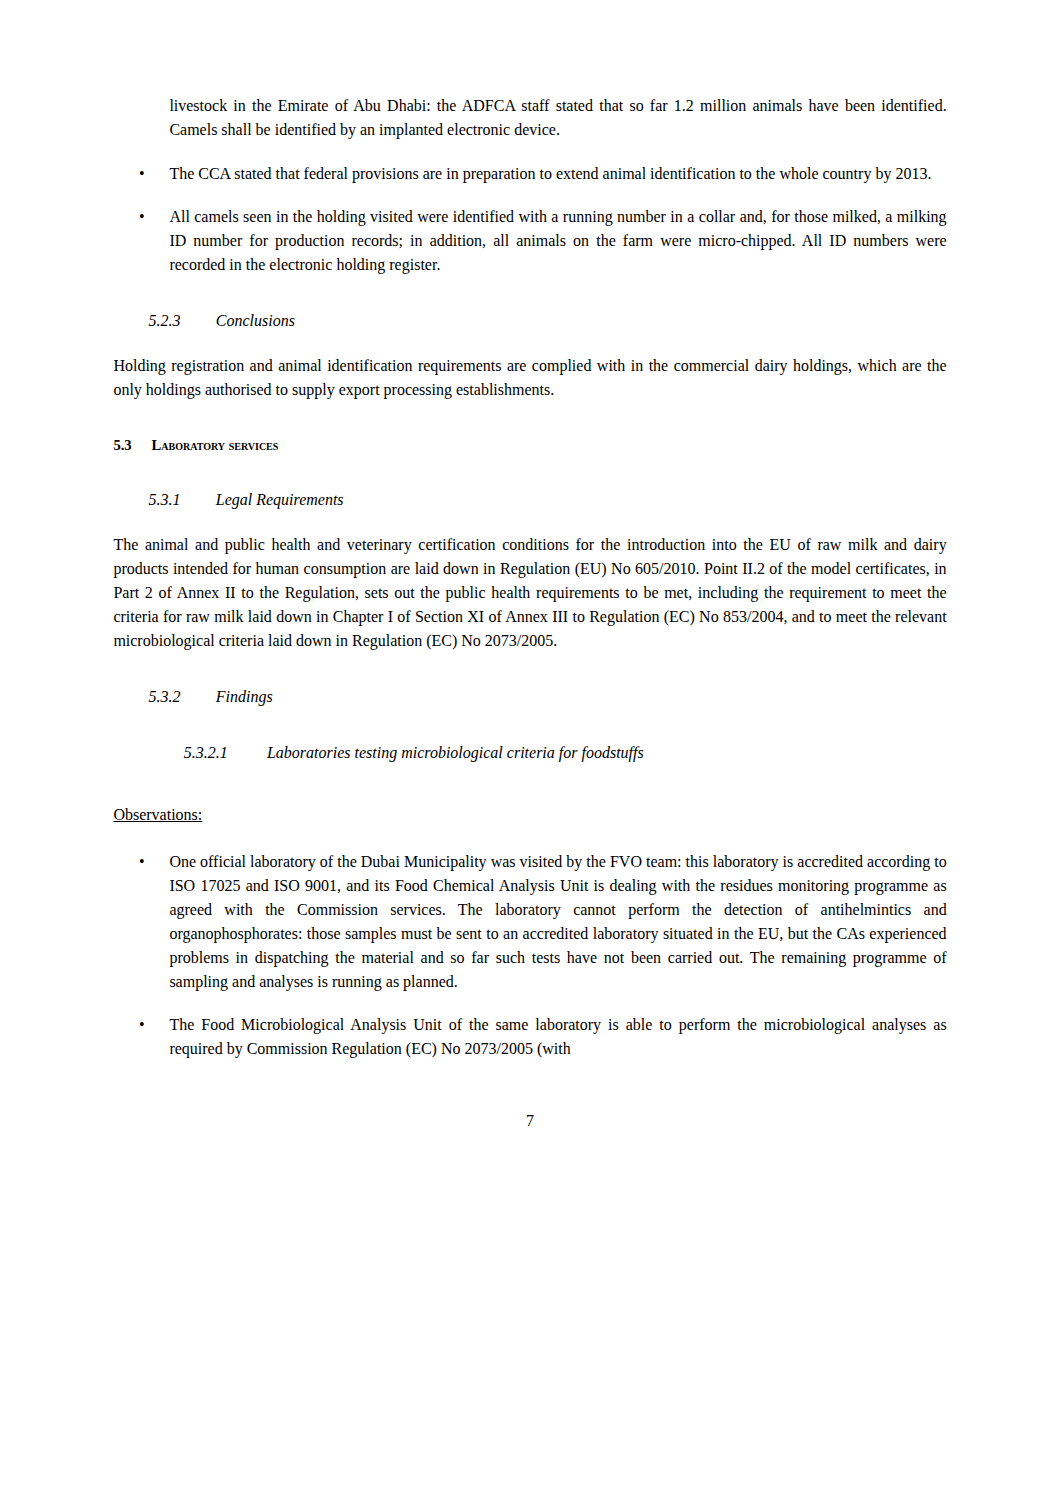livestock in the Emirate of Abu Dhabi: the ADFCA staff stated that so far 1.2 million animals have been identified. Camels shall be identified by an implanted electronic device.
The CCA stated that federal provisions are in preparation to extend animal identification to the whole country by 2013.
All camels seen in the holding visited were identified with a running number in a collar and, for those milked, a milking ID number for production records; in addition, all animals on the farm were micro-chipped. All ID numbers were recorded in the electronic holding register.
5.2.3 Conclusions
Holding registration and animal identification requirements are complied with in the commercial dairy holdings, which are the only holdings authorised to supply export processing establishments.
5.3 Laboratory services
5.3.1 Legal Requirements
The animal and public health and veterinary certification conditions for the introduction into the EU of raw milk and dairy products intended for human consumption are laid down in Regulation (EU) No 605/2010. Point II.2 of the model certificates, in Part 2 of Annex II to the Regulation, sets out the public health requirements to be met, including the requirement to meet the criteria for raw milk laid down in Chapter I of Section XI of Annex III to Regulation (EC) No 853/2004, and to meet the relevant microbiological criteria laid down in Regulation (EC) No 2073/2005.
5.3.2 Findings
5.3.2.1 Laboratories testing microbiological criteria for foodstuffs
Observations:
One official laboratory of the Dubai Municipality was visited by the FVO team: this laboratory is accredited according to ISO 17025 and ISO 9001, and its Food Chemical Analysis Unit is dealing with the residues monitoring programme as agreed with the Commission services. The laboratory cannot perform the detection of antihelmintics and organophosphorates: those samples must be sent to an accredited laboratory situated in the EU, but the CAs experienced problems in dispatching the material and so far such tests have not been carried out. The remaining programme of sampling and analyses is running as planned.
The Food Microbiological Analysis Unit of the same laboratory is able to perform the microbiological analyses as required by Commission Regulation (EC) No 2073/2005 (with
7